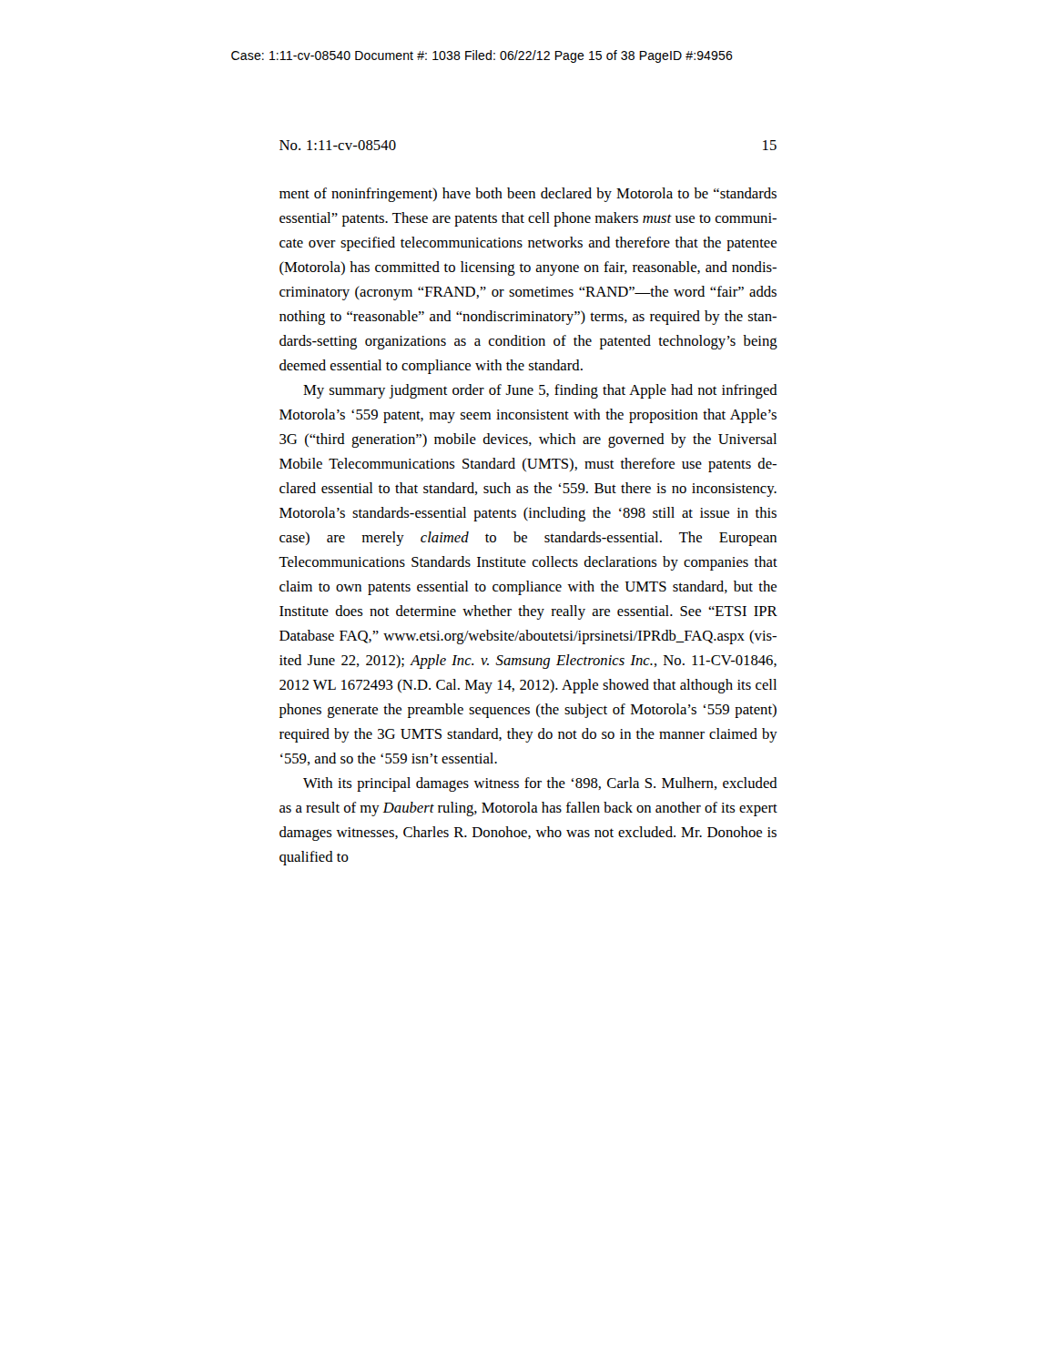Case: 1:11-cv-08540 Document #: 1038 Filed: 06/22/12 Page 15 of 38 PageID #:94956
No. 1:11-cv-08540 15
ment of noninfringement) have both been declared by Motorola to be “standards essential” patents. These are patents that cell phone makers must use to communicate over specified telecommunications networks and therefore that the patentee (Motorola) has committed to licensing to anyone on fair, reasonable, and nondiscriminatory (acronym “FRAND,” or sometimes “RAND”—the word “fair” adds nothing to “reasonable” and “nondiscriminatory”) terms, as required by the standards-setting organizations as a condition of the patented technology’s being deemed essential to compliance with the standard.
My summary judgment order of June 5, finding that Apple had not infringed Motorola’s ‘559 patent, may seem inconsistent with the proposition that Apple’s 3G (“third generation”) mobile devices, which are governed by the Universal Mobile Telecommunications Standard (UMTS), must therefore use patents declared essential to that standard, such as the ‘559. But there is no inconsistency. Motorola’s standards-essential patents (including the ‘898 still at issue in this case) are merely claimed to be standards-essential. The European Telecommunications Standards Institute collects declarations by companies that claim to own patents essential to compliance with the UMTS standard, but the Institute does not determine whether they really are essential. See “ETSI IPR Database FAQ,” www.etsi.org/website/aboutetsi/iprsinetsi/IPRdb_FAQ.aspx (visited June 22, 2012); Apple Inc. v. Samsung Electronics Inc., No. 11-CV-01846, 2012 WL 1672493 (N.D. Cal. May 14, 2012). Apple showed that although its cell phones generate the preamble sequences (the subject of Motorola’s ‘559 patent) required by the 3G UMTS standard, they do not do so in the manner claimed by ‘559, and so the ‘559 isn’t essential.
With its principal damages witness for the ‘898, Carla S. Mulhern, excluded as a result of my Daubert ruling, Motorola has fallen back on another of its expert damages witnesses, Charles R. Donohoe, who was not excluded. Mr. Donohoe is qualified to